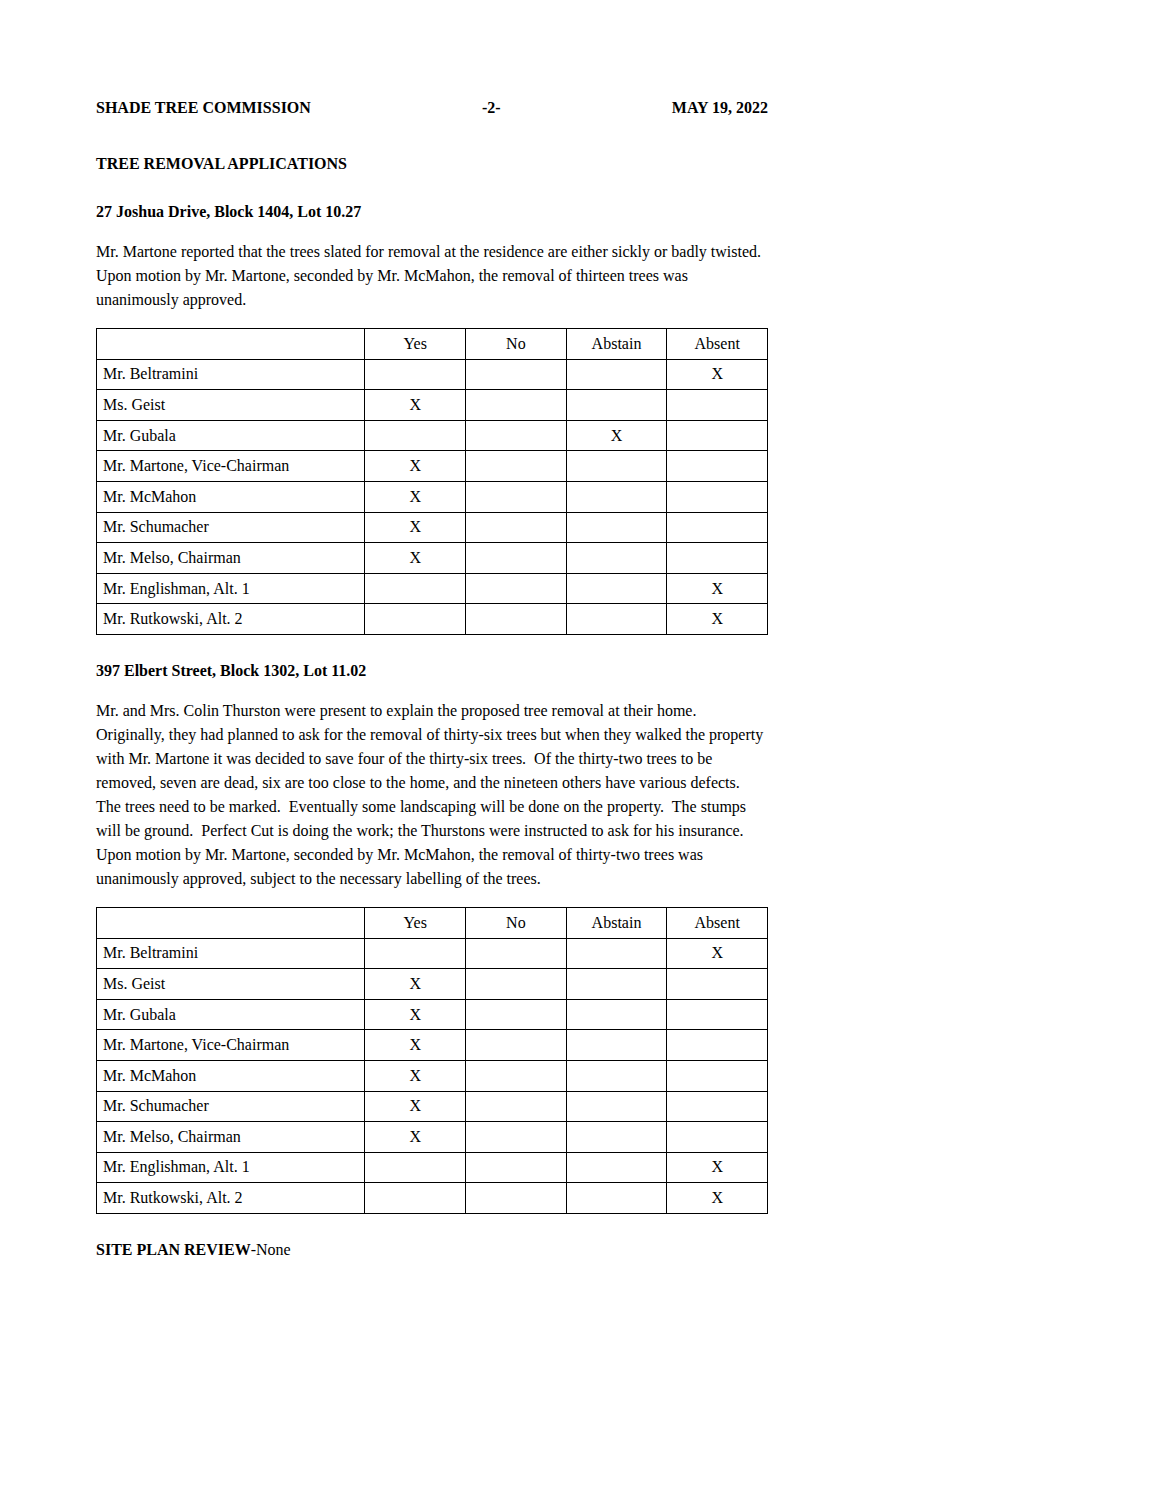SHADE TREE COMMISSION -2- MAY 19, 2022
TREE REMOVAL APPLICATIONS
27 Joshua Drive, Block 1404, Lot 10.27
Mr. Martone reported that the trees slated for removal at the residence are either sickly or badly twisted. Upon motion by Mr. Martone, seconded by Mr. McMahon, the removal of thirteen trees was unanimously approved.
| | Yes | No | Abstain | Absent |
| --- | --- | --- | --- | --- |
| Mr. Beltramini | | | | X |
| Ms. Geist | X | | | |
| Mr. Gubala | | | X | |
| Mr. Martone, Vice-Chairman | X | | | |
| Mr. McMahon | X | | | |
| Mr. Schumacher | X | | | |
| Mr. Melso, Chairman | X | | | |
| Mr. Englishman, Alt. 1 | | | | X |
| Mr. Rutkowski, Alt. 2 | | | | X |
397 Elbert Street, Block 1302, Lot 11.02
Mr. and Mrs. Colin Thurston were present to explain the proposed tree removal at their home. Originally, they had planned to ask for the removal of thirty-six trees but when they walked the property with Mr. Martone it was decided to save four of the thirty-six trees. Of the thirty-two trees to be removed, seven are dead, six are too close to the home, and the nineteen others have various defects. The trees need to be marked. Eventually some landscaping will be done on the property. The stumps will be ground. Perfect Cut is doing the work; the Thurstons were instructed to ask for his insurance. Upon motion by Mr. Martone, seconded by Mr. McMahon, the removal of thirty-two trees was unanimously approved, subject to the necessary labelling of the trees.
| | Yes | No | Abstain | Absent |
| --- | --- | --- | --- | --- |
| Mr. Beltramini | | | | X |
| Ms. Geist | X | | | |
| Mr. Gubala | X | | | |
| Mr. Martone, Vice-Chairman | X | | | |
| Mr. McMahon | X | | | |
| Mr. Schumacher | X | | | |
| Mr. Melso, Chairman | X | | | |
| Mr. Englishman, Alt. 1 | | | | X |
| Mr. Rutkowski, Alt. 2 | | | | X |
SITE PLAN REVIEW-None